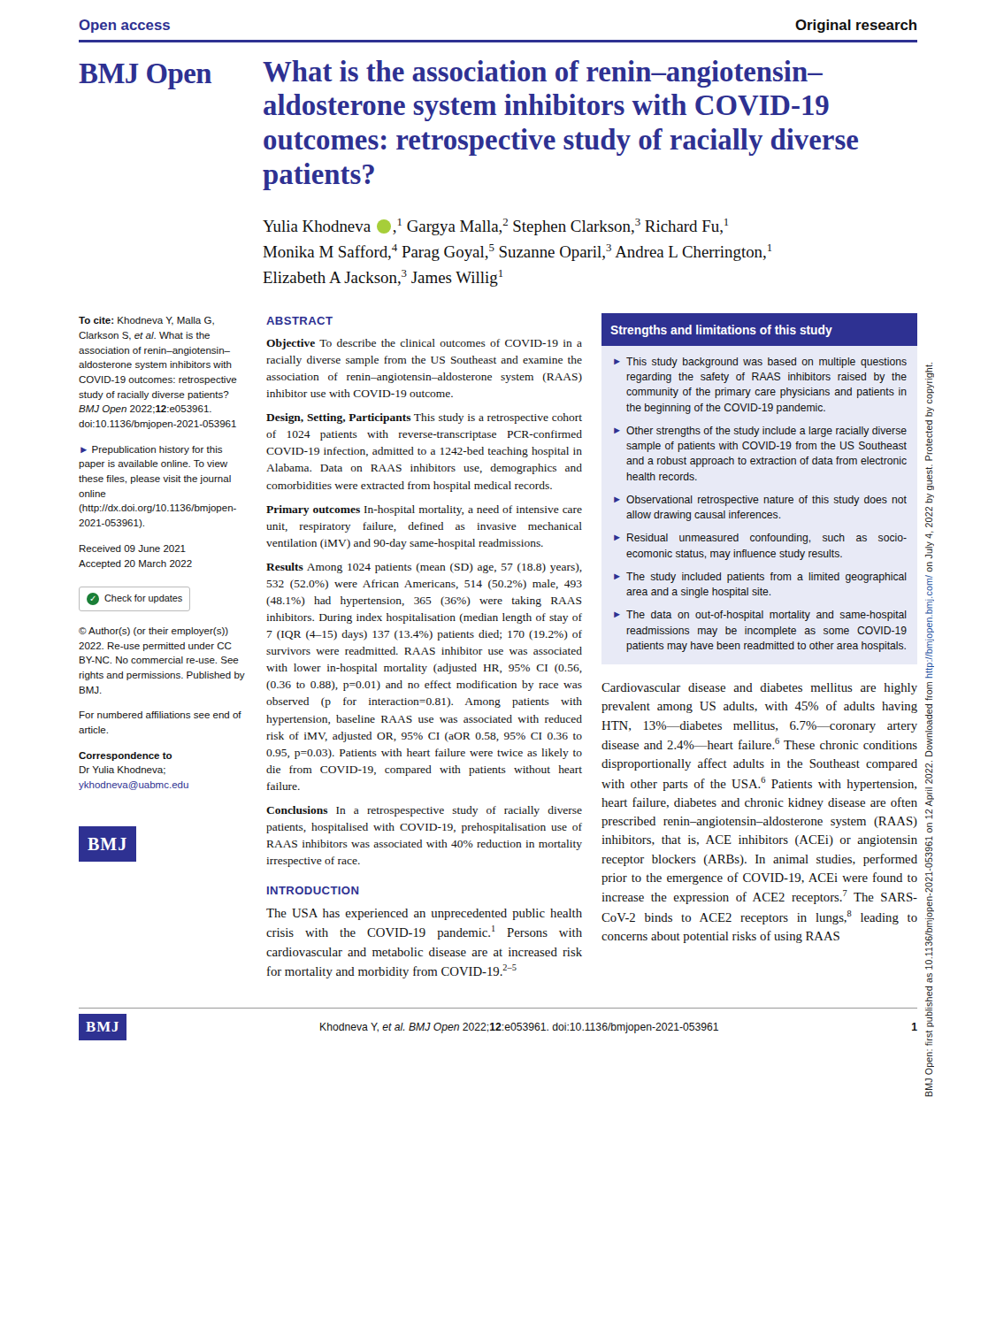BMJ Open: first published as 10.1136/bmjopen-2021-053961 on 12 April 2022. Downloaded from http://bmjopen.bmj.com/ on July 4, 2022 by guest. Protected by copyright.
Open access
Original research
BMJ Open
What is the association of renin–angiotensin–aldosterone system inhibitors with COVID-19 outcomes: retrospective study of racially diverse patients?
Yulia Khodneva ,1 Gargya Malla,2 Stephen Clarkson,3 Richard Fu,1
Monika M Safford,4 Parag Goyal,5 Suzanne Oparil,3 Andrea L Cherrington,1
Elizabeth A Jackson,3 James Willig1
To cite: Khodneva Y, Malla G, Clarkson S, et al. What is the association of renin–angiotensin–aldosterone system inhibitors with COVID-19 outcomes: retrospective study of racially diverse patients? BMJ Open 2022;12:e053961. doi:10.1136/bmjopen-2021-053961
► Prepublication history for this paper is available online. To view these files, please visit the journal online (http://dx.doi.org/10.1136/bmjopen-2021-053961).
Received 09 June 2021
Accepted 20 March 2022
✓ Check for updates
© Author(s) (or their employer(s)) 2022. Re-use permitted under CC BY-NC. No commercial re-use. See rights and permissions. Published by BMJ.
For numbered affiliations see end of article.
Correspondence to
Dr Yulia Khodneva;
ykhodneva@uabmc.edu
BMJ
Abstract
Objective To describe the clinical outcomes of COVID-19 in a racially diverse sample from the US Southeast and examine the association of renin–angiotensin–aldosterone system (RAAS) inhibitor use with COVID-19 outcome.
Design, Setting, Participants This study is a retrospective cohort of 1024 patients with reverse-transcriptase PCR-confirmed COVID-19 infection, admitted to a 1242-bed teaching hospital in Alabama. Data on RAAS inhibitors use, demographics and comorbidities were extracted from hospital medical records.
Primary outcomes In-hospital mortality, a need of intensive care unit, respiratory failure, defined as invasive mechanical ventilation (iMV) and 90-day same-hospital readmissions.
Results Among 1024 patients (mean (SD) age, 57 (18.8) years), 532 (52.0%) were African Americans, 514 (50.2%) male, 493 (48.1%) had hypertension, 365 (36%) were taking RAAS inhibitors. During index hospitalisation (median length of stay of 7 (IQR (4–15) days) 137 (13.4%) patients died; 170 (19.2%) of survivors were readmitted. RAAS inhibitor use was associated with lower in-hospital mortality (adjusted HR, 95% CI (0.56, (0.36 to 0.88), p=0.01) and no effect modification by race was observed (p for interaction=0.81). Among patients with hypertension, baseline RAAS use was associated with reduced risk of iMV, adjusted OR, 95% CI (aOR 0.58, 95% CI 0.36 to 0.95, p=0.03). Patients with heart failure were twice as likely to die from COVID-19, compared with patients without heart failure.
Conclusions In a retrospespective study of racially diverse patients, hospitalised with COVID-19, prehospitalisation use of RAAS inhibitors was associated with 40% reduction in mortality irrespective of race.
Introduction
The USA has experienced an unprecedented public health crisis with the COVID-19 pandemic.1 Persons with cardiovascular and metabolic disease are at increased risk for mortality and morbidity from COVID-19.2–5
Strengths and limitations of this study
This study background was based on multiple questions regarding the safety of RAAS inhibitors raised by the community of the primary care physicians and patients in the beginning of the COVID-19 pandemic.
Other strengths of the study include a large racially diverse sample of patients with COVID-19 from the US Southeast and a robust approach to extraction of data from electronic health records.
Observational retrospective nature of this study does not allow drawing causal inferences.
Residual unmeasured confounding, such as socio-ecomonic status, may influence study results.
The study included patients from a limited geographical area and a single hospital site.
The data on out-of-hospital mortality and same-hospital readmissions may be incomplete as some COVID-19 patients may have been readmitted to other area hospitals.
Cardiovascular disease and diabetes mellitus are highly prevalent among US adults, with 45% of adults having HTN, 13%—diabetes mellitus, 6.7%—coronary artery disease and 2.4%—heart failure.6 These chronic conditions disproportionally affect adults in the Southeast compared with other parts of the USA.6 Patients with hypertension, heart failure, diabetes and chronic kidney disease are often prescribed renin–angiotensin–aldosterone system (RAAS) inhibitors, that is, ACE inhibitors (ACEi) or angiotensin receptor blockers (ARBs). In animal studies, performed prior to the emergence of COVID-19, ACEi were found to increase the expression of ACE2 receptors.7 The SARS-CoV-2 binds to ACE2 receptors in lungs,8 leading to concerns about potential risks of using RAAS
BMJ
Khodneva Y, et al. BMJ Open 2022;12:e053961. doi:10.1136/bmjopen-2021-053961
1